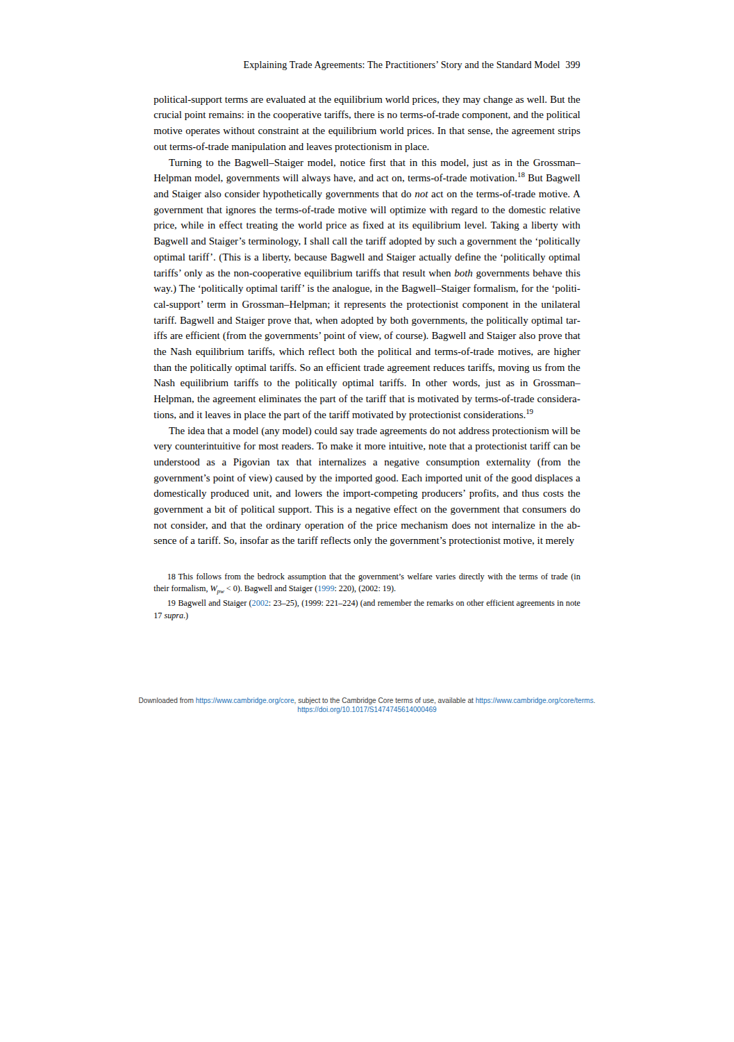Explaining Trade Agreements: The Practitioners’ Story and the Standard Model399
political-support terms are evaluated at the equilibrium world prices, they may change as well. But the crucial point remains: in the cooperative tariffs, there is no terms-of-trade component, and the political motive operates without constraint at the equilibrium world prices. In that sense, the agreement strips out terms-of-trade manipulation and leaves protectionism in place.
Turning to the Bagwell–Staiger model, notice first that in this model, just as in the Grossman–Helpman model, governments will always have, and act on, terms-of-trade motivation.18 But Bagwell and Staiger also consider hypothetically governments that do not act on the terms-of-trade motive. A government that ignores the terms-of-trade motive will optimize with regard to the domestic relative price, while in effect treating the world price as fixed at its equilibrium level. Taking a liberty with Bagwell and Staiger’s terminology, I shall call the tariff adopted by such a government the ‘politically optimal tariff’. (This is a liberty, because Bagwell and Staiger actually define the ‘politically optimal tariffs’ only as the non-cooperative equilibrium tariffs that result when both governments behave this way.) The ‘politically optimal tariff’ is the analogue, in the Bagwell–Staiger formalism, for the ‘political-support’ term in Grossman–Helpman; it represents the protectionist component in the unilateral tariff. Bagwell and Staiger prove that, when adopted by both governments, the politically optimal tariffs are efficient (from the governments’ point of view, of course). Bagwell and Staiger also prove that the Nash equilibrium tariffs, which reflect both the political and terms-of-trade motives, are higher than the politically optimal tariffs. So an efficient trade agreement reduces tariffs, moving us from the Nash equilibrium tariffs to the politically optimal tariffs. In other words, just as in Grossman–Helpman, the agreement eliminates the part of the tariff that is motivated by terms-of-trade considerations, and it leaves in place the part of the tariff motivated by protectionist considerations.19
The idea that a model (any model) could say trade agreements do not address protectionism will be very counterintuitive for most readers. To make it more intuitive, note that a protectionist tariff can be understood as a Pigovian tax that internalizes a negative consumption externality (from the government’s point of view) caused by the imported good. Each imported unit of the good displaces a domestically produced unit, and lowers the import-competing producers’ profits, and thus costs the government a bit of political support. This is a negative effect on the government that consumers do not consider, and that the ordinary operation of the price mechanism does not internalize in the absence of a tariff. So, insofar as the tariff reflects only the government’s protectionist motive, it merely
18 This follows from the bedrock assumption that the government’s welfare varies directly with the terms of trade (in their formalism, Wpw < 0). Bagwell and Staiger (1999: 220), (2002: 19).
19 Bagwell and Staiger (2002: 23–25), (1999: 221–224) (and remember the remarks on other efficient agreements in note 17 supra.)
Downloaded from https://www.cambridge.org/core, subject to the Cambridge Core terms of use, available at https://www.cambridge.org/core/terms. https://doi.org/10.1017/S1474745614000469